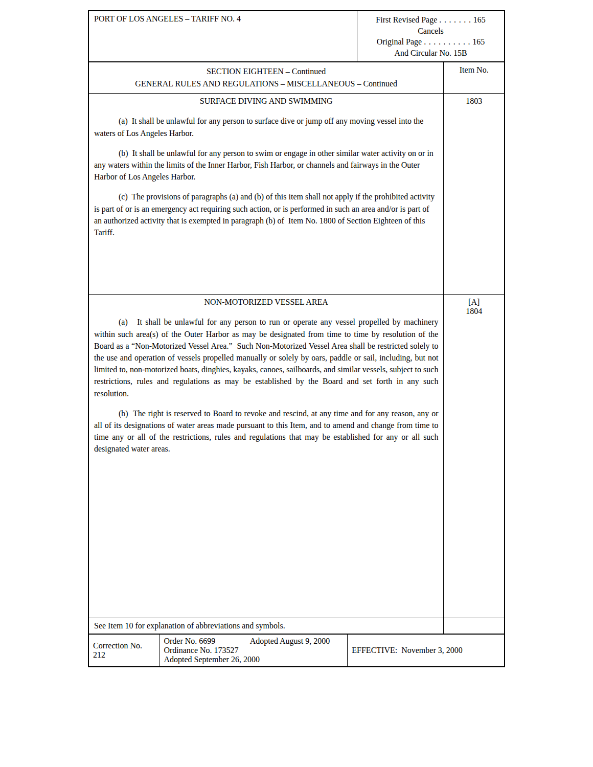| PORT OF LOS ANGELES – TARIFF NO. 4 | First Revised Page . . . . . . . 165 Cancels Original Page . . . . . . . . . . 165 And Circular No. 15B |
| SECTION EIGHTEEN – Continued GENERAL RULES AND REGULATIONS – MISCELLANEOUS – Continued | Item No. |
| SURFACE DIVING AND SWIMMING (a) It shall be unlawful for any person to surface dive or jump off any moving vessel into the waters of Los Angeles Harbor. (b) It shall be unlawful for any person to swim or engage in other similar water activity on or in any waters within the limits of the Inner Harbor, Fish Harbor, or channels and fairways in the Outer Harbor of Los Angeles Harbor. (c) The provisions of paragraphs (a) and (b) of this item shall not apply if the prohibited activity is part of or is an emergency act requiring such action, or is performed in such an area and/or is part of an authorized activity that is exempted in paragraph (b) of Item No. 1800 of Section Eighteen of this Tariff. | 1803 |
| NON-MOTORIZED VESSEL AREA (a) It shall be unlawful for any person to run or operate any vessel propelled by machinery within such area(s) of the Outer Harbor as may be designated from time to time by resolution of the Board as a “Non-Motorized Vessel Area.” Such Non-Motorized Vessel Area shall be restricted solely to the use and operation of vessels propelled manually or solely by oars, paddle or sail, including, but not limited to, non-motorized boats, dinghies, kayaks, canoes, sailboards, and similar vessels, subject to such restrictions, rules and regulations as may be established by the Board and set forth in any such resolution. (b) The right is reserved to Board to revoke and rescind, at any time and for any reason, any or all of its designations of water areas made pursuant to this Item, and to amend and change from time to time any or all of the restrictions, rules and regulations that may be established for any or all such designated water areas. | [A] 1804 |
| See Item 10 for explanation of abbreviations and symbols. | |
| Correction No. 212 | Order No. 6699 Adopted August 9, 2000 Ordinance No. 173527 Adopted September 26, 2000 | EFFECTIVE: November 3, 2000 |